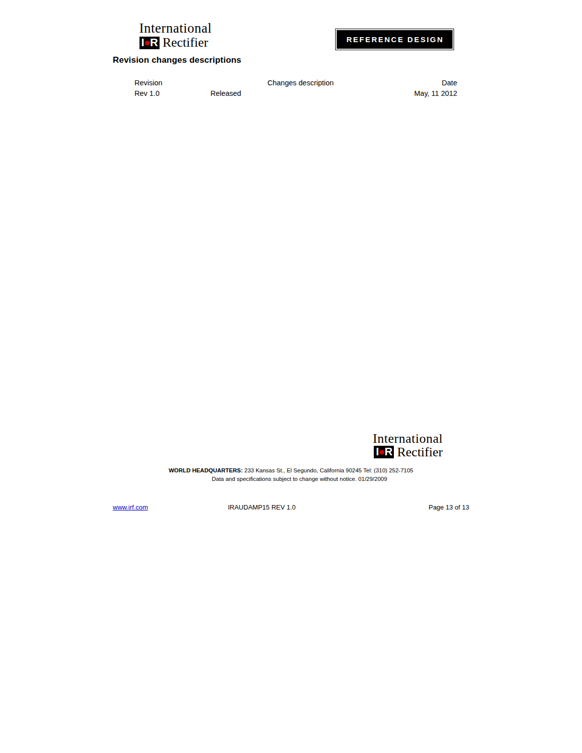International
I●R Rectifier
REFERENCE DESIGN
Revision changes descriptions
| Revision | Changes description | Date |
| --- | --- | --- |
| Rev 1.0 | Released | May, 11 2012 |
International
I●R Rectifier
WORLD HEADQUARTERS: 233 Kansas St., El Segundo, California 90245 Tel: (310) 252-7105 Data and specifications subject to change without notice. 01/29/2009
www.irf.com
IRAUDAMP15 REV 1.0
Page 13 of 13